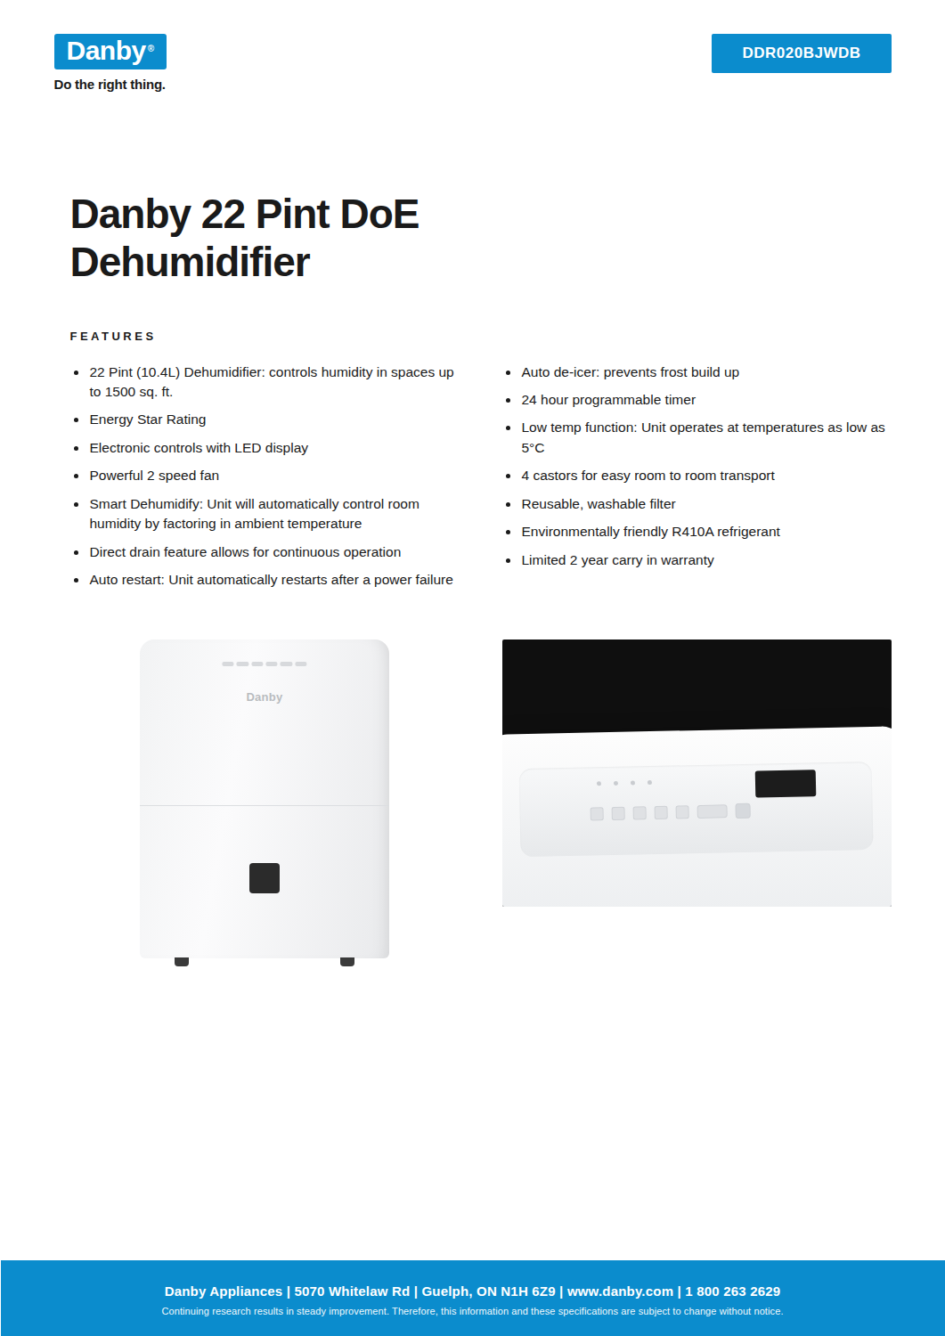Danby® Do the right thing.
DDR020BJWDB
Danby 22 Pint DoE Dehumidifier
FEATURES
22 Pint (10.4L) Dehumidifier: controls humidity in spaces up to 1500 sq. ft.
Energy Star Rating
Electronic controls with LED display
Powerful 2 speed fan
Smart Dehumidify: Unit will automatically control room humidity by factoring in ambient temperature
Direct drain feature allows for continuous operation
Auto restart: Unit automatically restarts after a power failure
Auto de-icer: prevents frost build up
24 hour programmable timer
Low temp function: Unit operates at temperatures as low as 5°C
4 castors for easy room to room transport
Reusable, washable filter
Environmentally friendly R410A refrigerant
Limited 2 year carry in warranty
Danby
Danby Appliances | 5070 Whitelaw Rd | Guelph, ON N1H 6Z9 | www.danby.com | 1 800 263 2629
Continuing research results in steady improvement. Therefore, this information and these specifications are subject to change without notice.